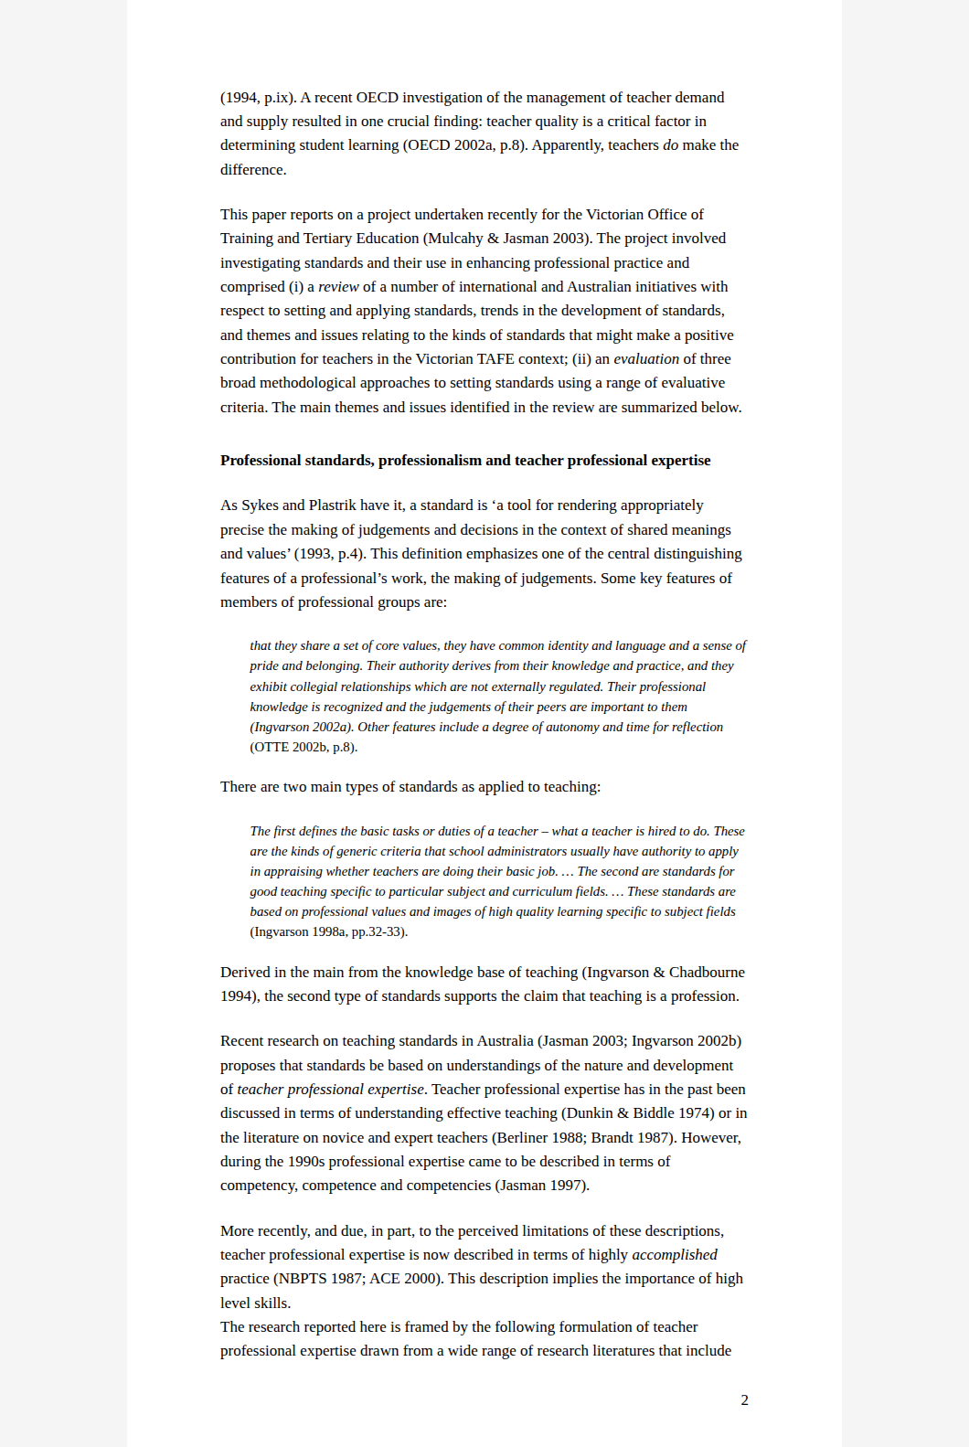(1994, p.ix). A recent OECD investigation of the management of teacher demand and supply resulted in one crucial finding: teacher quality is a critical factor in determining student learning (OECD 2002a, p.8). Apparently, teachers do make the difference.
This paper reports on a project undertaken recently for the Victorian Office of Training and Tertiary Education (Mulcahy & Jasman 2003). The project involved investigating standards and their use in enhancing professional practice and comprised (i) a review of a number of international and Australian initiatives with respect to setting and applying standards, trends in the development of standards, and themes and issues relating to the kinds of standards that might make a positive contribution for teachers in the Victorian TAFE context; (ii) an evaluation of three broad methodological approaches to setting standards using a range of evaluative criteria. The main themes and issues identified in the review are summarized below.
Professional standards, professionalism and teacher professional expertise
As Sykes and Plastrik have it, a standard is ‘a tool for rendering appropriately precise the making of judgements and decisions in the context of shared meanings and values’ (1993, p.4). This definition emphasizes one of the central distinguishing features of a professional’s work, the making of judgements. Some key features of members of professional groups are:
that they share a set of core values, they have common identity and language and a sense of pride and belonging. Their authority derives from their knowledge and practice, and they exhibit collegial relationships which are not externally regulated. Their professional knowledge is recognized and the judgements of their peers are important to them (Ingvarson 2002a). Other features include a degree of autonomy and time for reflection (OTTE 2002b, p.8).
There are two main types of standards as applied to teaching:
The first defines the basic tasks or duties of a teacher – what a teacher is hired to do. These are the kinds of generic criteria that school administrators usually have authority to apply in appraising whether teachers are doing their basic job. … The second are standards for good teaching specific to particular subject and curriculum fields. … These standards are based on professional values and images of high quality learning specific to subject fields (Ingvarson 1998a, pp.32-33).
Derived in the main from the knowledge base of teaching (Ingvarson & Chadbourne 1994), the second type of standards supports the claim that teaching is a profession.
Recent research on teaching standards in Australia (Jasman 2003; Ingvarson 2002b) proposes that standards be based on understandings of the nature and development of teacher professional expertise. Teacher professional expertise has in the past been discussed in terms of understanding effective teaching (Dunkin & Biddle 1974) or in the literature on novice and expert teachers (Berliner 1988; Brandt 1987). However, during the 1990s professional expertise came to be described in terms of competency, competence and competencies (Jasman 1997).
More recently, and due, in part, to the perceived limitations of these descriptions, teacher professional expertise is now described in terms of highly accomplished practice (NBPTS 1987; ACE 2000). This description implies the importance of high level skills.
The research reported here is framed by the following formulation of teacher professional expertise drawn from a wide range of research literatures that include
2